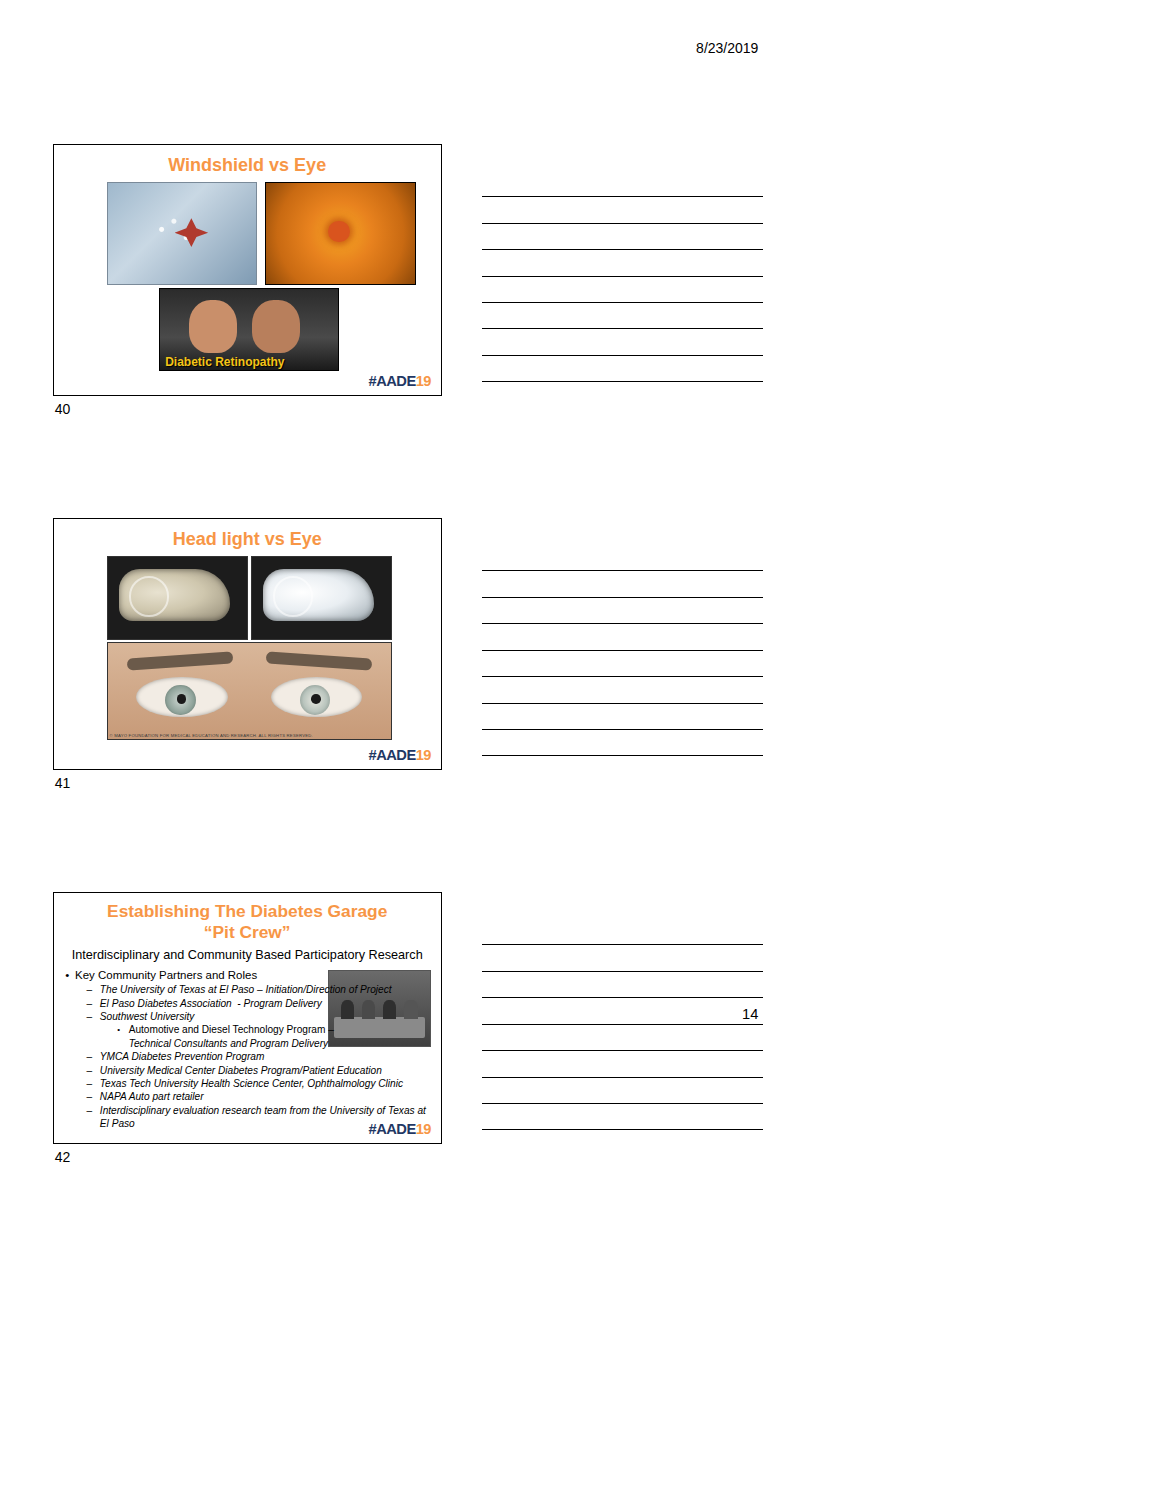8/23/2019
Windshield vs Eye
Diabetic Retinopathy
#AADE 19
40
Head light vs Eye
© MAYO FOUNDATION FOR MEDICAL EDUCATION AND RESEARCH. ALL RIGHTS RESERVED.
#AADE 19
41
Establishing The Diabetes Garage
“Pit Crew”
Interdisciplinary and Community Based Participatory Research
Key Community Partners and Roles
The University of Texas at El Paso – Initiation/Direction of Project
El Paso Diabetes Association - Program Delivery
Southwest University
Automotive and Diesel Technology Program –
Technical Consultants and Program Delivery
YMCA Diabetes Prevention Program
University Medical Center Diabetes Program/Patient Education
Texas Tech University Health Science Center, Ophthalmology Clinic
NAPA Auto part retailer
Interdisciplinary evaluation research team from the University of Texas at El Paso
#AADE 19
42
14